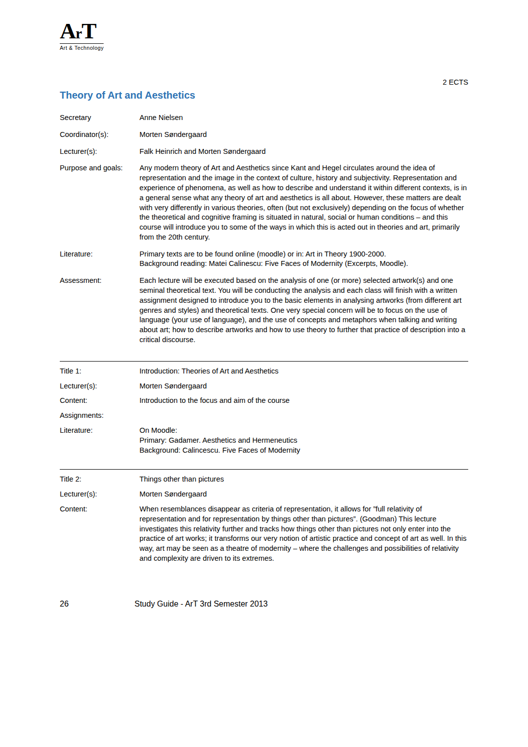Ar T
Art & Technology
2 ECTS
Theory of Art and Aesthetics
| Secretary | Anne Nielsen |
| Coordinator(s): | Morten Søndergaard |
| Lecturer(s): | Falk Heinrich and Morten Søndergaard |
| Purpose and goals: | Any modern theory of Art and Aesthetics since Kant and Hegel circulates around the idea of representation and the image in the context of culture, history and subjectivity. Representation and experience of phenomena, as well as how to describe and understand it within different contexts, is in a general sense what any theory of art and aesthetics is all about. However, these matters are dealt with very differently in various theories, often (but not exclusively) depending on the focus of whether the theoretical and cognitive framing is situated in natural, social or human conditions – and this course will introduce you to some of the ways in which this is acted out in theories and art, primarily from the 20th century. |
| Literature: | Primary texts are to be found online (moodle) or in: Art in Theory 1900-2000. Background reading: Matei Calinescu: Five Faces of Modernity (Excerpts, Moodle). |
| Assessment: | Each lecture will be executed based on the analysis of one (or more) selected artwork(s) and one seminal theoretical text. You will be conducting the analysis and each class will finish with a written assignment designed to introduce you to the basic elements in analysing artworks (from different art genres and styles) and theoretical texts. One very special concern will be to focus on the use of language (your use of language), and the use of concepts and metaphors when talking and writing about art; how to describe artworks and how to use theory to further that practice of description into a critical discourse. |
| Title 1: | Introduction: Theories of Art and Aesthetics |
| Lecturer(s): | Morten Søndergaard |
| Content: | Introduction to the focus and aim of the course |
| Assignments: | |
| Literature: | On Moodle: Primary: Gadamer. Aesthetics and Hermeneutics Background: Calincescu. Five Faces of Modernity |
| Title 2: | Things other than pictures |
| Lecturer(s): | Morten Søndergaard |
| Content: | When resemblances disappear as criteria of representation, it allows for ”full relativity of representation and for representation by things other than pictures”. (Goodman) This lecture investigates this relativity further and tracks how things other than pictures not only enter into the practice of art works; it transforms our very notion of artistic practice and concept of art as well. In this way, art may be seen as a theatre of modernity – where the challenges and possibilities of relativity and complexity are driven to its extremes. |
26
Study Guide - ArT 3rd Semester 2013